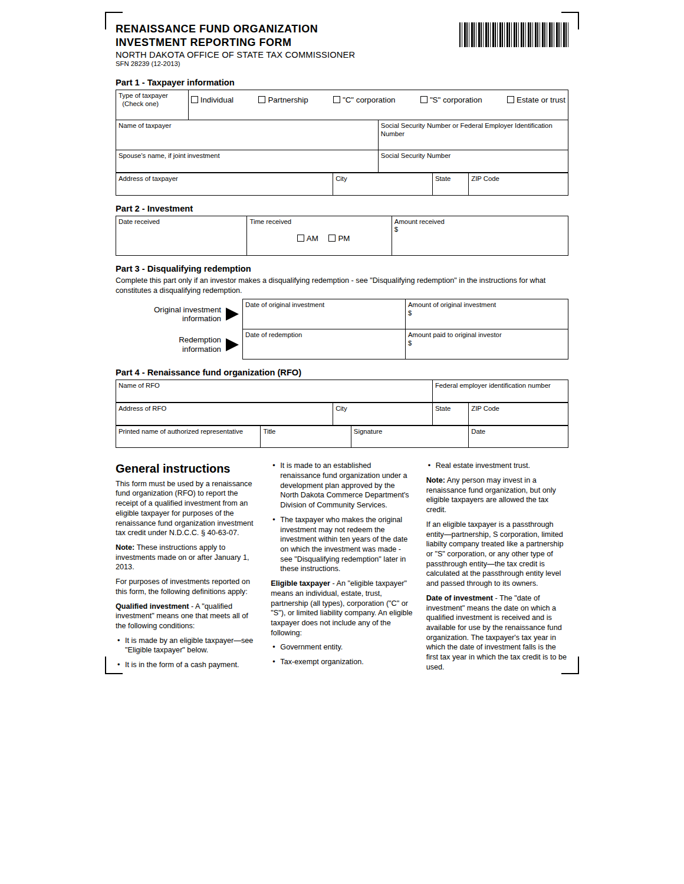RENAISSANCE FUND ORGANIZATION
INVESTMENT REPORTING FORM
NORTH DAKOTA OFFICE OF STATE TAX COMMISSIONER
SFN 28239 (12-2013)
Part 1 - Taxpayer information
| Type of taxpayer (Check one) | Individual Partnership "C" corporation "S" corporation Estate or trust |
| Name of taxpayer | Social Security Number or Federal Employer Identification Number |
| Spouse's name, if joint investment | Social Security Number |
| Address of taxpayer | City | State | ZIP Code |
Part 2 - Investment
| Date received | Time received AM PM | Amount received $ |
Part 3 - Disqualifying redemption
Complete this part only if an investor makes a disqualifying redemption - see "Disqualifying redemption" in the instructions for what constitutes a disqualifying redemption.
Original investment
information
Redemption
information
| Date of original investment | Amount of original investment $ |
| Date of redemption | Amount paid to original investor $ |
Part 4 - Renaissance fund organization (RFO)
| Name of RFO | Federal employer identification number |
| Address of RFO | City | State | ZIP Code |
| Printed name of authorized representative | Title | Signature | Date |
General instructions
This form must be used by a renaissance fund organization (RFO) to report the receipt of a qualified investment from an eligible taxpayer for purposes of the renaissance fund organization investment tax credit under N.D.C.C. § 40-63-07.
Note: These instructions apply to investments made on or after January 1, 2013.
For purposes of investments reported on this form, the following definitions apply:
Qualified investment - A "qualified investment" means one that meets all of the following conditions:
It is made by an eligible taxpayer—see "Eligible taxpayer" below.
It is in the form of a cash payment.
It is made to an established renaissance fund organization under a development plan approved by the North Dakota Commerce Department's Division of Community Services.
The taxpayer who makes the original investment may not redeem the investment within ten years of the date on which the investment was made - see "Disqualifying redemption" later in these instructions.
Eligible taxpayer - An "eligible taxpayer" means an individual, estate, trust, partnership (all types), corporation ("C" or "S"), or limited liability company. An eligible taxpayer does not include any of the following:
Government entity.
Tax-exempt organization.
Real estate investment trust.
Note: Any person may invest in a renaissance fund organization, but only eligible taxpayers are allowed the tax credit.
If an eligible taxpayer is a passthrough entity—partnership, S corporation, limited liabilty company treated like a partnership or "S" corporation, or any other type of passthrough entity—the tax credit is calculated at the passthrough entity level and passed through to its owners.
Date of investment - The "date of investment" means the date on which a qualified investment is received and is available for use by the renaissance fund organization. The taxpayer's tax year in which the date of investment falls is the first tax year in which the tax credit is to be used.